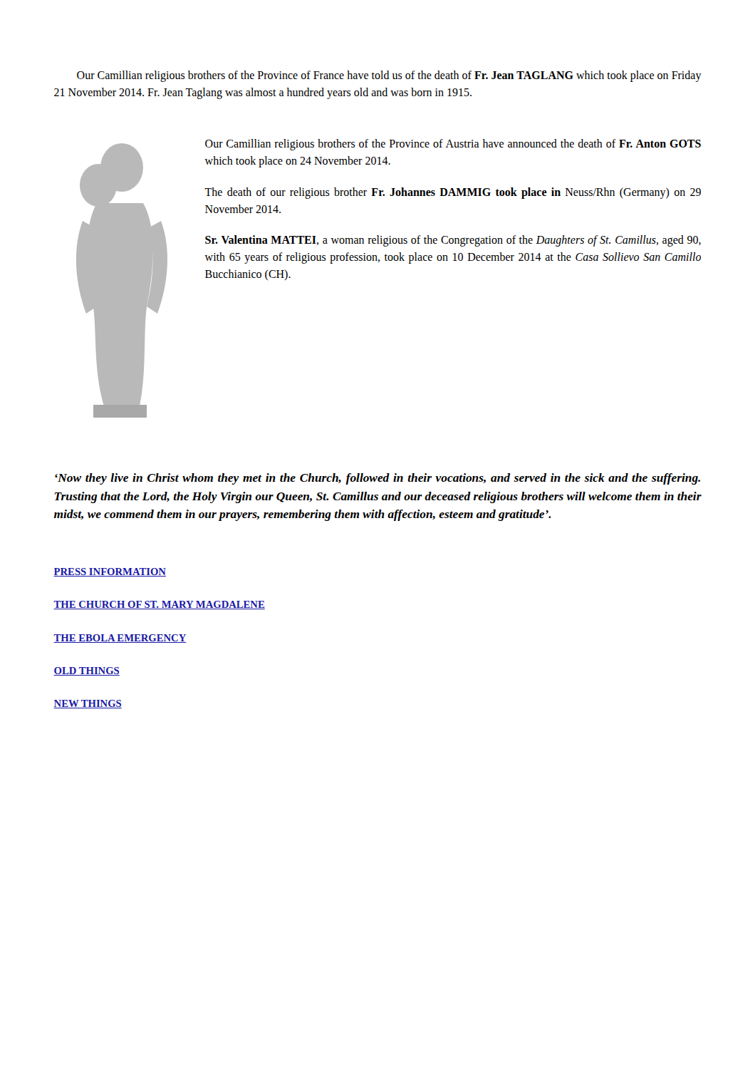Our Camillian religious brothers of the Province of France have told us of the death of Fr. Jean TAGLANG which took place on Friday 21 November 2014. Fr. Jean Taglang was almost a hundred years old and was born in 1915.
Our Camillian religious brothers of the Province of Austria have announced the death of Fr. Anton GOTS which took place on 24 November 2014.
The death of our religious brother Fr. Johannes DAMMIG took place in Neuss/Rhn (Germany) on 29 November 2014.
Sr. Valentina MATTEI, a woman religious of the Congregation of the Daughters of St. Camillus, aged 90, with 65 years of religious profession, took place on 10 December 2014 at the Casa Sollievo San Camillo Bucchianico (CH).
‘Now they live in Christ whom they met in the Church, followed in their vocations, and served in the sick and the suffering. Trusting that the Lord, the Holy Virgin our Queen, St. Camillus and our deceased religious brothers will welcome them in their midst, we commend them in our prayers, remembering them with affection, esteem and gratitude’.
Press information
The Church of St. Mary Magdalene
The Ebola Emergency
Old things
New things